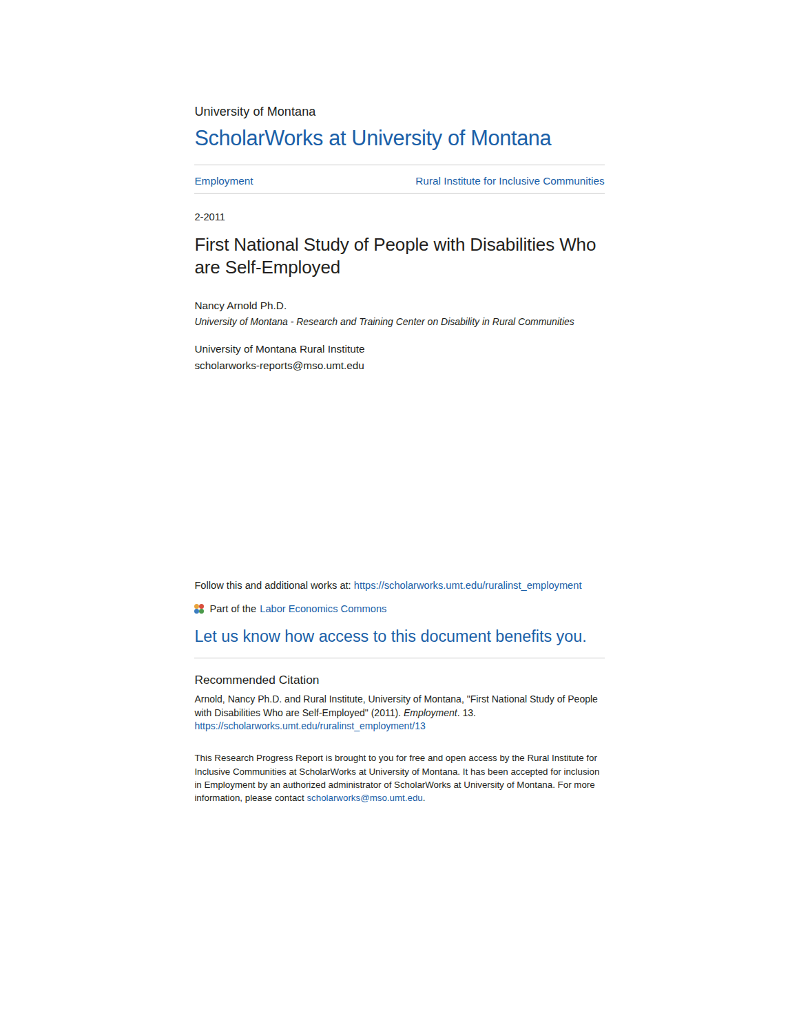University of Montana
ScholarWorks at University of Montana
Employment Rural Institute for Inclusive Communities
2-2011
First National Study of People with Disabilities Who are Self-Employed
Nancy Arnold Ph.D.
University of Montana - Research and Training Center on Disability in Rural Communities
University of Montana Rural Institute
scholarworks-reports@mso.umt.edu
Follow this and additional works at: https://scholarworks.umt.edu/ruralinst_employment
Part of the Labor Economics Commons
Let us know how access to this document benefits you.
Recommended Citation
Arnold, Nancy Ph.D. and Rural Institute, University of Montana, "First National Study of People with Disabilities Who are Self-Employed" (2011). Employment. 13.
https://scholarworks.umt.edu/ruralinst_employment/13
This Research Progress Report is brought to you for free and open access by the Rural Institute for Inclusive Communities at ScholarWorks at University of Montana. It has been accepted for inclusion in Employment by an authorized administrator of ScholarWorks at University of Montana. For more information, please contact scholarworks@mso.umt.edu.